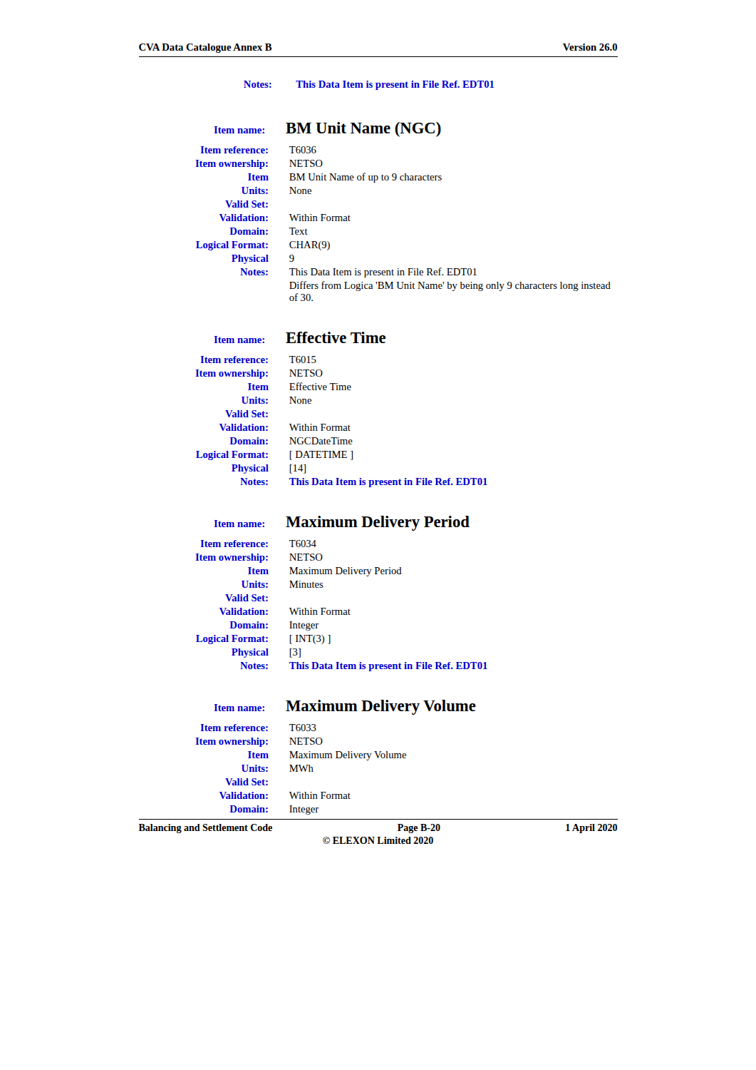CVA Data Catalogue Annex B
Version 26.0
Notes: This Data Item is present in File Ref. EDT01
Item name: BM Unit Name (NGC)
| Item reference: | T6036 |
| Item ownership: | NETSO |
| Item | BM Unit Name of up to 9 characters |
| Units: | None |
| Valid Set: | |
| Validation: | Within Format |
| Domain: | Text |
| Logical Format: | CHAR(9) |
| Physical | 9 |
| Notes: | This Data Item is present in File Ref. EDT01 |
| | Differs from Logica 'BM Unit Name' by being only 9 characters long instead of 30. |
Item name: Effective Time
| Item reference: | T6015 |
| Item ownership: | NETSO |
| Item | Effective Time |
| Units: | None |
| Valid Set: | |
| Validation: | Within Format |
| Domain: | NGCDateTime |
| Logical Format: | [ DATETIME ] |
| Physical | [14] |
| Notes: | This Data Item is present in File Ref. EDT01 |
Item name: Maximum Delivery Period
| Item reference: | T6034 |
| Item ownership: | NETSO |
| Item | Maximum Delivery Period |
| Units: | Minutes |
| Valid Set: | |
| Validation: | Within Format |
| Domain: | Integer |
| Logical Format: | [ INT(3) ] |
| Physical | [3] |
| Notes: | This Data Item is present in File Ref. EDT01 |
Item name: Maximum Delivery Volume
| Item reference: | T6033 |
| Item ownership: | NETSO |
| Item | Maximum Delivery Volume |
| Units: | MWh |
| Valid Set: | |
| Validation: | Within Format |
| Domain: | Integer |
Balancing and Settlement Code
Page B-20
1 April 2020
© ELEXON Limited 2020